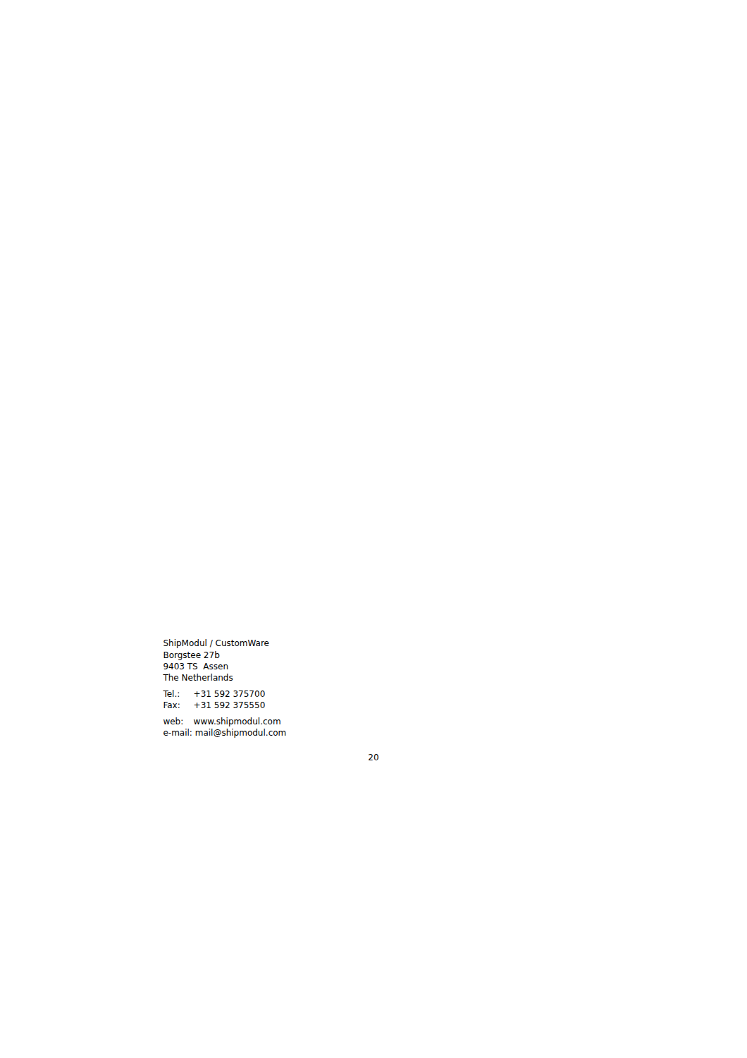ShipModul / CustomWare
Borgstee 27b
9403 TS Assen
The Netherlands
Tel.:+31 592 375700
Fax:+31 592 375550
web: www.shipmodul.com
e-mail: mail@shipmodul.com
20